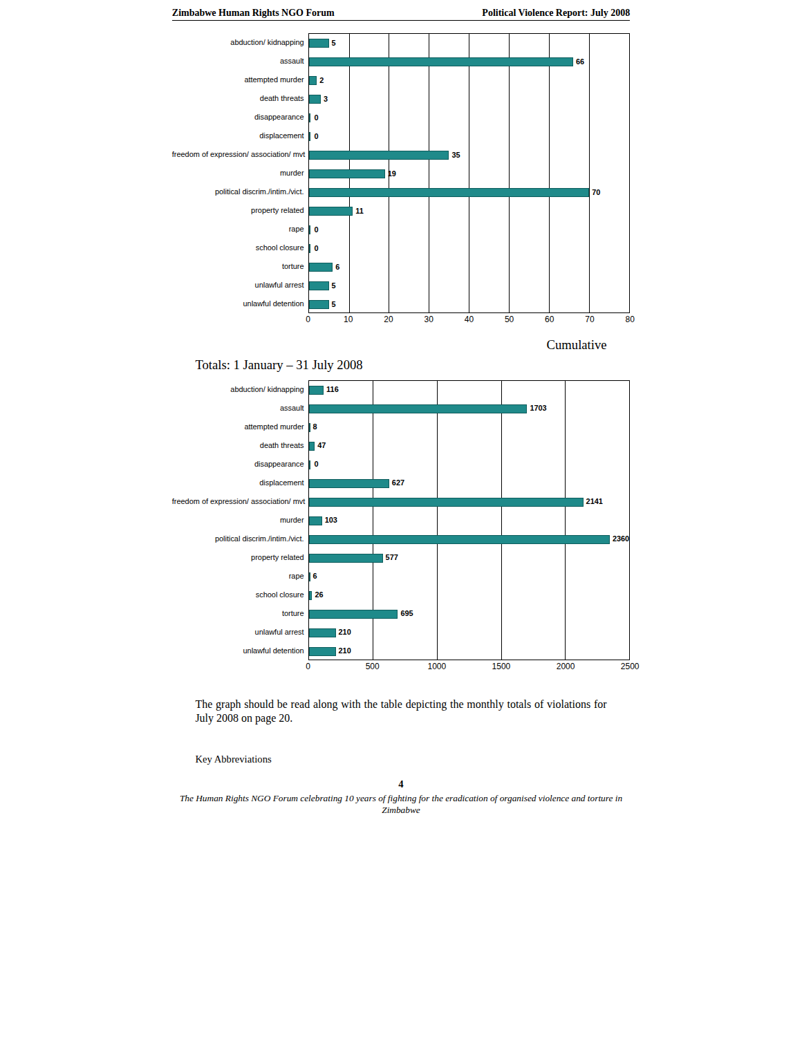Zimbabwe Human Rights NGO Forum
Political Violence Report: July 2008
abduction/ kidnapping
assault
attempted murder
death threats
disappearance
displacement
freedom of expression/ association/ mvt
murder
political discrim./intim./vict.
property related
rape
school closure
torture
unlawful arrest
unlawful detention
5
66
2
3
0
0
35
19
70
11
0
0
6
5
5
0 10 20 30 40 50 60 70 80
Cumulative
Totals: 1 January – 31 July 2008
abduction/ kidnapping
assault
attempted murder
death threats
disappearance
displacement
freedom of expression/ association/ mvt
murder
political discrim./intim./vict.
property related
rape
school closure
torture
unlawful arrest
unlawful detention
116
1703
8
47
0
627
2141
103
2360
577
6
26
695
210
210
0 500 1000 1500 2000 2500
The graph should be read along with the table depicting the monthly totals of violations for July 2008 on page 20.
Key Abbreviations
4
The Human Rights NGO Forum celebrating 10 years of fighting for the eradication of organised violence and torture in Zimbabwe